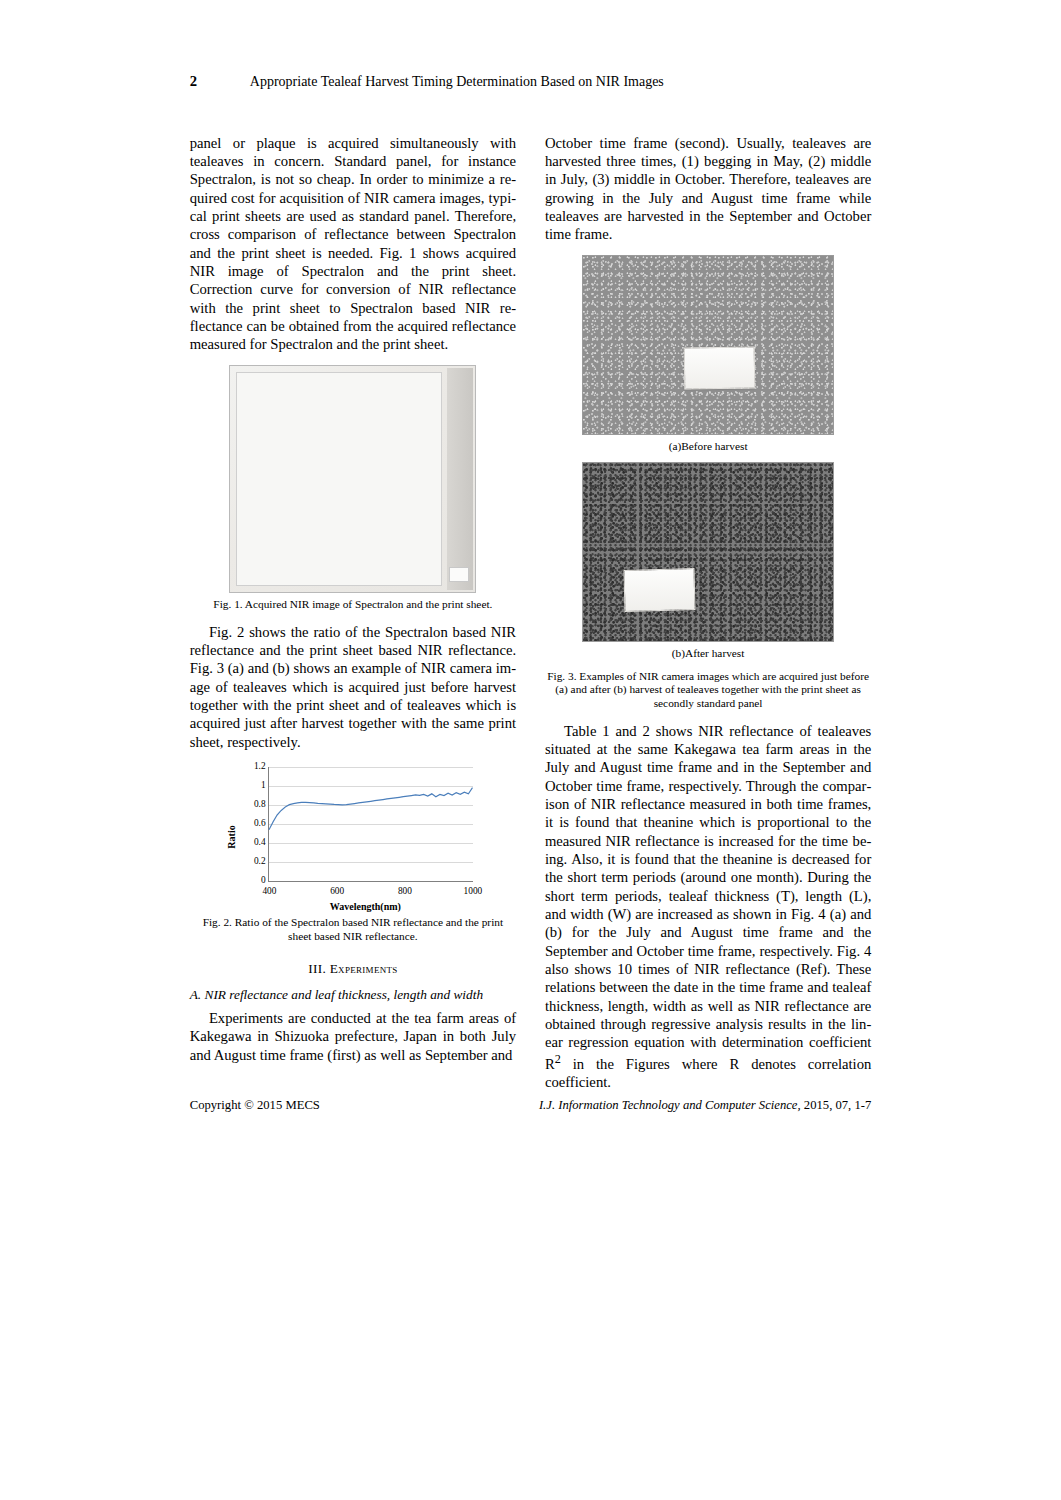2
Appropriate Tealeaf Harvest Timing Determination Based on NIR Images
panel or plaque is acquired simultaneously with tealeaves in concern. Standard panel, for instance Spectralon, is not so cheap. In order to minimize a required cost for acquisition of NIR camera images, typical print sheets are used as standard panel. Therefore, cross comparison of reflectance between Spectralon and the print sheet is needed. Fig. 1 shows acquired NIR image of Spectralon and the print sheet. Correction curve for conversion of NIR reflectance with the print sheet to Spectralon based NIR reflectance can be obtained from the acquired reflectance measured for Spectralon and the print sheet.
Fig. 1. Acquired NIR image of Spectralon and the print sheet.
Fig. 2 shows the ratio of the Spectralon based NIR reflectance and the print sheet based NIR reflectance. Fig. 3 (a) and (b) shows an example of NIR camera image of tealeaves which is acquired just before harvest together with the print sheet and of tealeaves which is acquired just after harvest together with the same print sheet, respectively.
Ratio
1.2
1
0.8
0.6
0.4
0.2
0
400
600
800
1000
Wavelength(nm)
Fig. 2. Ratio of the Spectralon based NIR reflectance and the print sheet based NIR reflectance.
III. Experiments
A. NIR reflectance and leaf thickness, length and width
Experiments are conducted at the tea farm areas of Kakegawa in Shizuoka prefecture, Japan in both July and August time frame (first) as well as September and
October time frame (second). Usually, tealeaves are harvested three times, (1) begging in May, (2) middle in July, (3) middle in October. Therefore, tealeaves are growing in the July and August time frame while tealeaves are harvested in the September and October time frame.
(a)Before harvest
(b)After harvest
Fig. 3. Examples of NIR camera images which are acquired just before (a) and after (b) harvest of tealeaves together with the print sheet as secondly standard panel
Table 1 and 2 shows NIR reflectance of tealeaves situated at the same Kakegawa tea farm areas in the July and August time frame and in the September and October time frame, respectively. Through the comparison of NIR reflectance measured in both time frames, it is found that theanine which is proportional to the measured NIR reflectance is increased for the time being. Also, it is found that the theanine is decreased for the short term periods (around one month). During the short term periods, tealeaf thickness (T), length (L), and width (W) are increased as shown in Fig. 4 (a) and (b) for the July and August time frame and the September and October time frame, respectively. Fig. 4 also shows 10 times of NIR reflectance (Ref). These relations between the date in the time frame and tealeaf thickness, length, width as well as NIR reflectance are obtained through regressive analysis results in the linear regression equation with determination coefficient R2 in the Figures where R denotes correlation coefficient.
Copyright © 2015 MECS
I.J. Information Technology and Computer Science, 2015, 07, 1-7